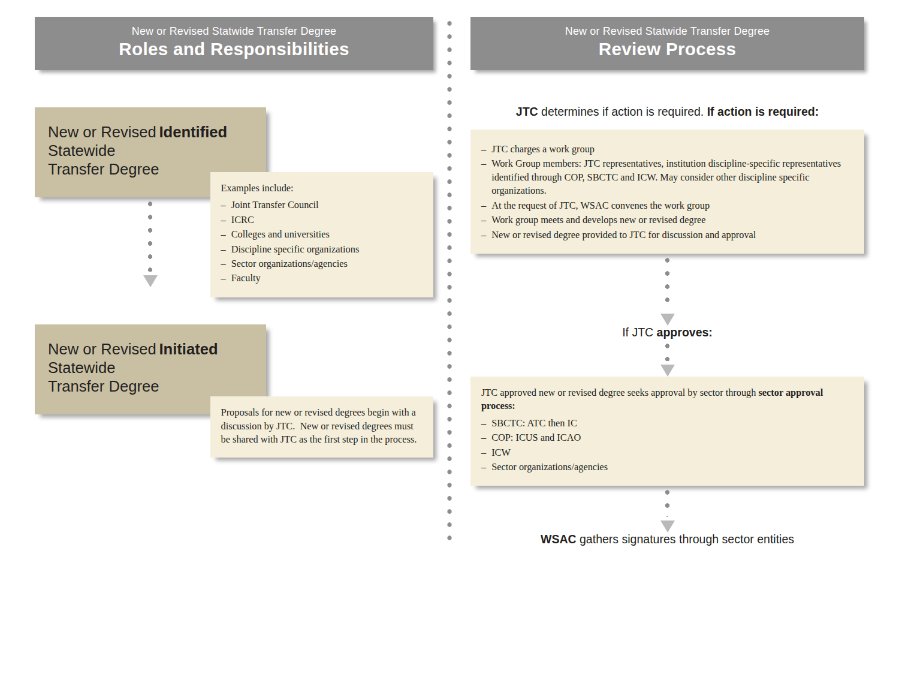New or Revised Statwide Transfer Degree Roles and Responsibilities
New or Revised
Statewide
Transfer Degree
Identified
Examples include:
Joint Transfer Council
ICRC
Colleges and universities
Discipline specific organizations
Sector organizations/agencies
Faculty
New or Revised
Statewide
Transfer Degree
Initiated
Proposals for new or revised degrees begin with a discussion by JTC. New or revised degrees must be shared with JTC as the first step in the process.
New or Revised Statwide Transfer Degree Review Process
JTC determines if action is required. If action is required:
JTC charges a work group
Work Group members: JTC representatives, institution discipline-specific representatives identified through COP, SBCTC and ICW. May consider other discipline specific organizations.
At the request of JTC, WSAC convenes the work group
Work group meets and develops new or revised degree
New or revised degree provided to JTC for discussion and approval
If JTC approves:
JTC approved new or revised degree seeks approval by sector through sector approval process:
SBCTC: ATC then IC
COP: ICUS and ICAO
ICW
Sector organizations/agencies
WSAC gathers signatures through sector entities